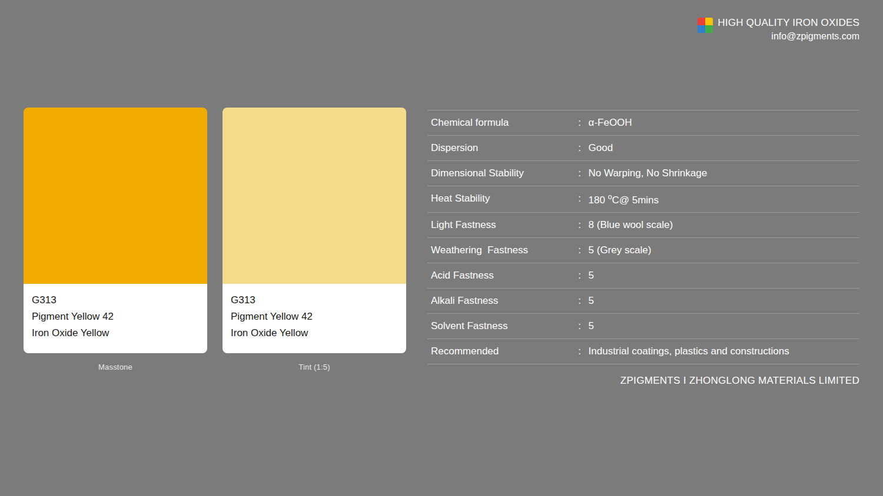High Quality Iron Oxides
info@zpigments.com
G313
Pigment Yellow 42
Iron Oxide Yellow
Masstone
G313
Pigment Yellow 42
Iron Oxide Yellow
Tint (1:5)
| Chemical formula | : | α-FeOOH |
| Dispersion | : | Good |
| Dimensional Stability | : | No Warping, No Shrinkage |
| Heat Stability | : | 180 o C@ 5mins |
| Light Fastness | : | 8 (Blue wool scale) |
| Weathering Fastness | : | 5 (Grey scale) |
| Acid Fastness | : | 5 |
| Alkali Fastness | : | 5 |
| Solvent Fastness | : | 5 |
| Recommended | : | Industrial coatings, plastics and constructions |
ZPIGMENTS I ZHONGLONG MATERIALS LIMITED